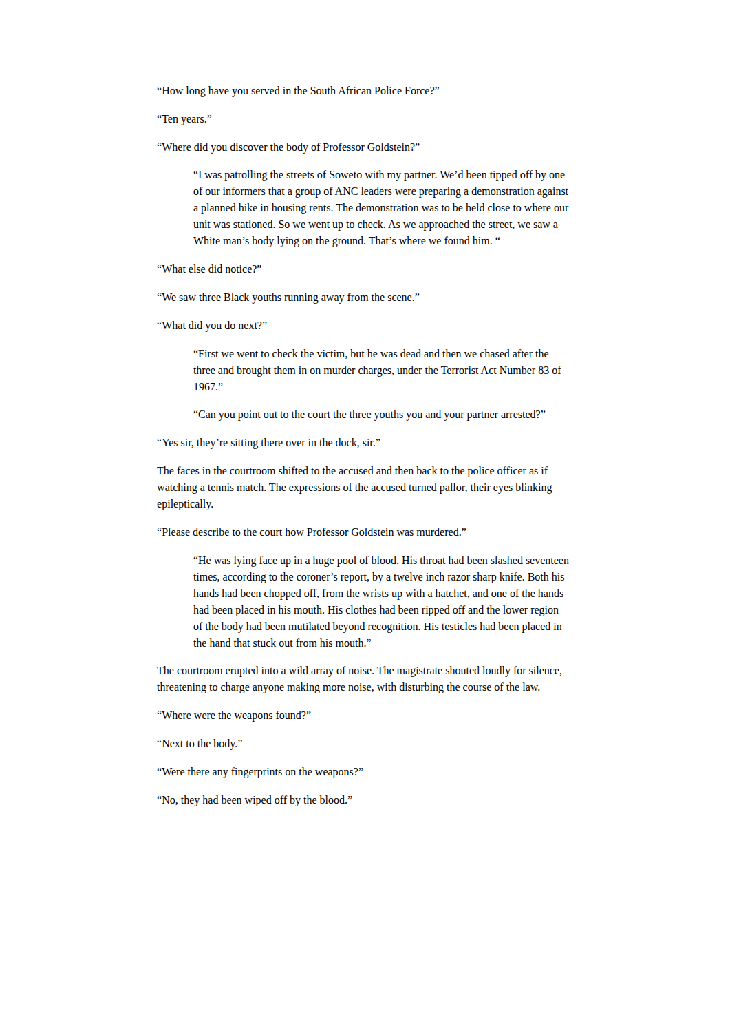“How long have you served in the South African Police Force?”
“Ten years.”
“Where did you discover the body of Professor Goldstein?”
“I was patrolling the streets of Soweto with my partner. We’d been tipped off by one of our informers that a group of ANC leaders were preparing a demonstration against a planned hike in housing rents. The demonstration was to be held close to where our unit was stationed. So we went up to check. As we approached the street, we saw a White man’s body lying on the ground. That’s where we found him. “
“What else did notice?”
“We saw three Black youths running away from the scene.”
“What did you do next?”
“First we went to check the victim, but he was dead and then we chased after the three and brought them in on murder charges, under the Terrorist Act Number 83 of 1967.”
“Can you point out to the court the three youths you and your partner arrested?”
“Yes sir, they’re sitting there over in the dock, sir.”
The faces in the courtroom shifted to the accused and then back to the police officer as if watching a tennis match. The expressions of the accused turned pallor, their eyes blinking epileptically.
“Please describe to the court how Professor Goldstein was murdered.”
“He was lying face up in a huge pool of blood. His throat had been slashed seventeen times, according to the coroner’s report, by a twelve inch razor sharp knife. Both his hands had been chopped off, from the wrists up with a hatchet, and one of the hands had been placed in his mouth. His clothes had been ripped off and the lower region of the body had been mutilated beyond recognition. His testicles had been placed in the hand that stuck out from his mouth.”
The courtroom erupted into a wild array of noise. The magistrate shouted loudly for silence, threatening to charge anyone making more noise, with disturbing the course of the law.
“Where were the weapons found?”
“Next to the body.”
“Were there any fingerprints on the weapons?”
“No, they had been wiped off by the blood.”